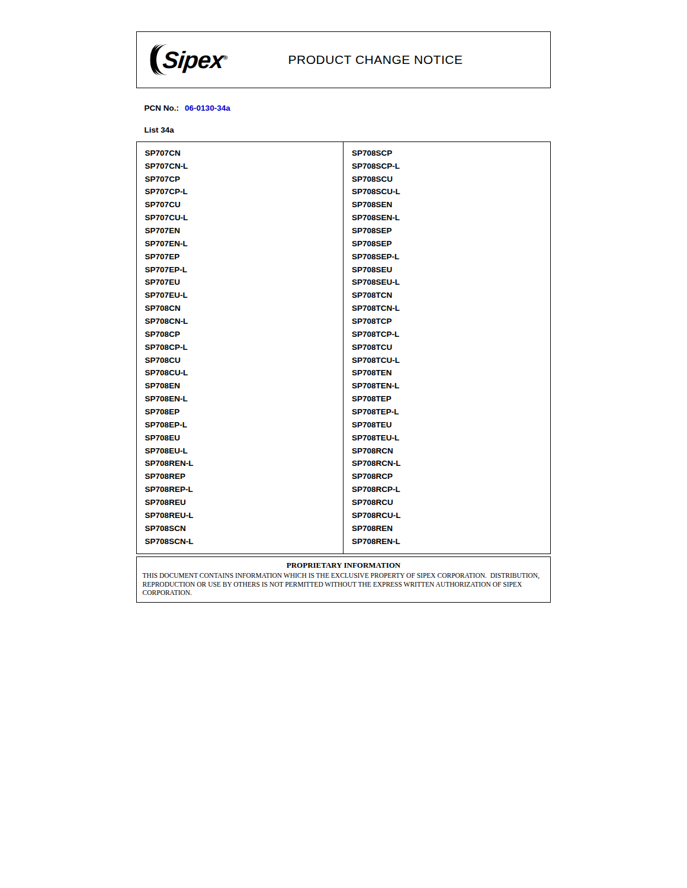Sipex®
PRODUCT CHANGE NOTICE
PCN No.:06-0130-34a
List 34a
SP707CN
SP707CN-L
SP707CP
SP707CP-L
SP707CU
SP707CU-L
SP707EN
SP707EN-L
SP707EP
SP707EP-L
SP707EU
SP707EU-L
SP708CN
SP708CN-L
SP708CP
SP708CP-L
SP708CU
SP708CU-L
SP708EN
SP708EN-L
SP708EP
SP708EP-L
SP708EU
SP708EU-L
SP708REN-L
SP708REP
SP708REP-L
SP708REU
SP708REU-L
SP708SCN
SP708SCN-L
SP708SCP
SP708SCP-L
SP708SCU
SP708SCU-L
SP708SEN
SP708SEN-L
SP708SEP
SP708SEP
SP708SEP-L
SP708SEU
SP708SEU-L
SP708TCN
SP708TCN-L
SP708TCP
SP708TCP-L
SP708TCU
SP708TCU-L
SP708TEN
SP708TEN-L
SP708TEP
SP708TEP-L
SP708TEU
SP708TEU-L
SP708RCN
SP708RCN-L
SP708RCP
SP708RCP-L
SP708RCU
SP708RCU-L
SP708REN
SP708REN-L
PROPRIETARY INFORMATION
THIS DOCUMENT CONTAINS INFORMATION WHICH IS THE EXCLUSIVE PROPERTY OF SIPEX CORPORATION. DISTRIBUTION, REPRODUCTION OR USE BY OTHERS IS NOT PERMITTED WITHOUT THE EXPRESS WRITTEN AUTHORIZATION OF SIPEX CORPORATION.